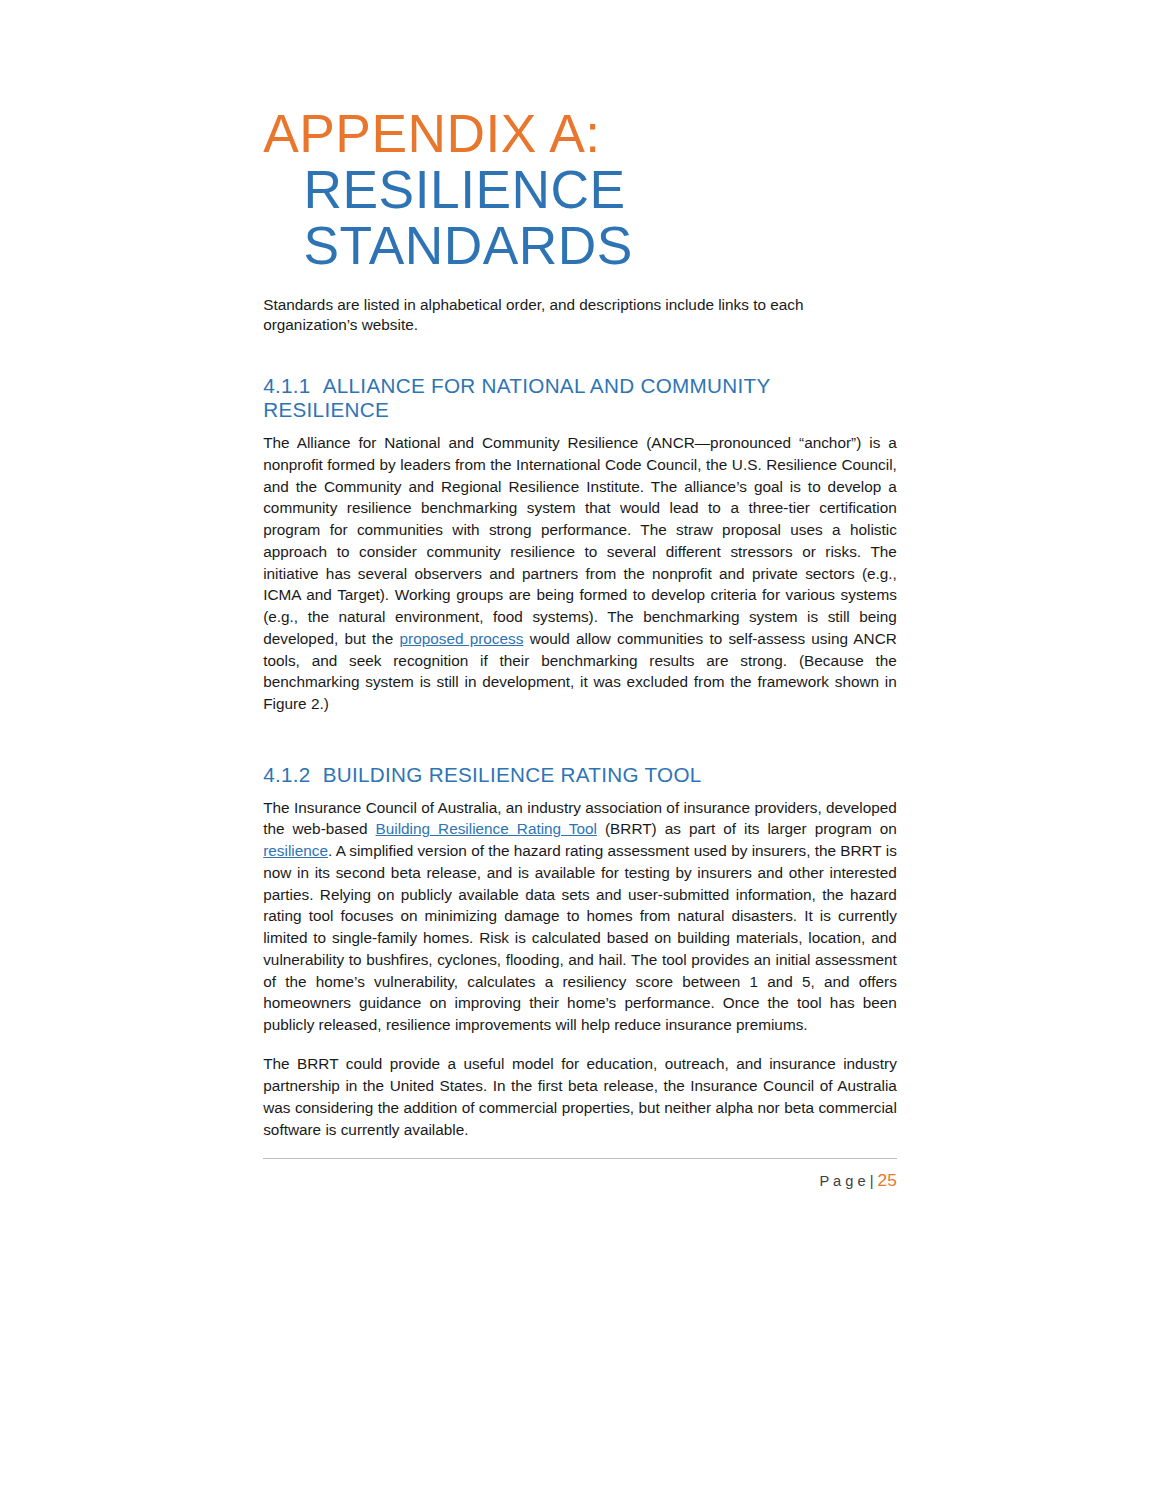APPENDIX A:
RESILIENCE STANDARDS
Standards are listed in alphabetical order, and descriptions include links to each organization’s website.
4.1.1 ALLIANCE FOR NATIONAL AND COMMUNITY RESILIENCE
The Alliance for National and Community Resilience (ANCR—pronounced “anchor”) is a nonprofit formed by leaders from the International Code Council, the U.S. Resilience Council, and the Community and Regional Resilience Institute. The alliance’s goal is to develop a community resilience benchmarking system that would lead to a three-tier certification program for communities with strong performance. The straw proposal uses a holistic approach to consider community resilience to several different stressors or risks. The initiative has several observers and partners from the nonprofit and private sectors (e.g., ICMA and Target). Working groups are being formed to develop criteria for various systems (e.g., the natural environment, food systems). The benchmarking system is still being developed, but the proposed process would allow communities to self-assess using ANCR tools, and seek recognition if their benchmarking results are strong. (Because the benchmarking system is still in development, it was excluded from the framework shown in Figure 2.)
4.1.2 BUILDING RESILIENCE RATING TOOL
The Insurance Council of Australia, an industry association of insurance providers, developed the web-based Building Resilience Rating Tool (BRRT) as part of its larger program on resilience. A simplified version of the hazard rating assessment used by insurers, the BRRT is now in its second beta release, and is available for testing by insurers and other interested parties. Relying on publicly available data sets and user-submitted information, the hazard rating tool focuses on minimizing damage to homes from natural disasters. It is currently limited to single-family homes. Risk is calculated based on building materials, location, and vulnerability to bushfires, cyclones, flooding, and hail. The tool provides an initial assessment of the home’s vulnerability, calculates a resiliency score between 1 and 5, and offers homeowners guidance on improving their home’s performance. Once the tool has been publicly released, resilience improvements will help reduce insurance premiums.
The BRRT could provide a useful model for education, outreach, and insurance industry partnership in the United States. In the first beta release, the Insurance Council of Australia was considering the addition of commercial properties, but neither alpha nor beta commercial software is currently available.
P a g e | 25